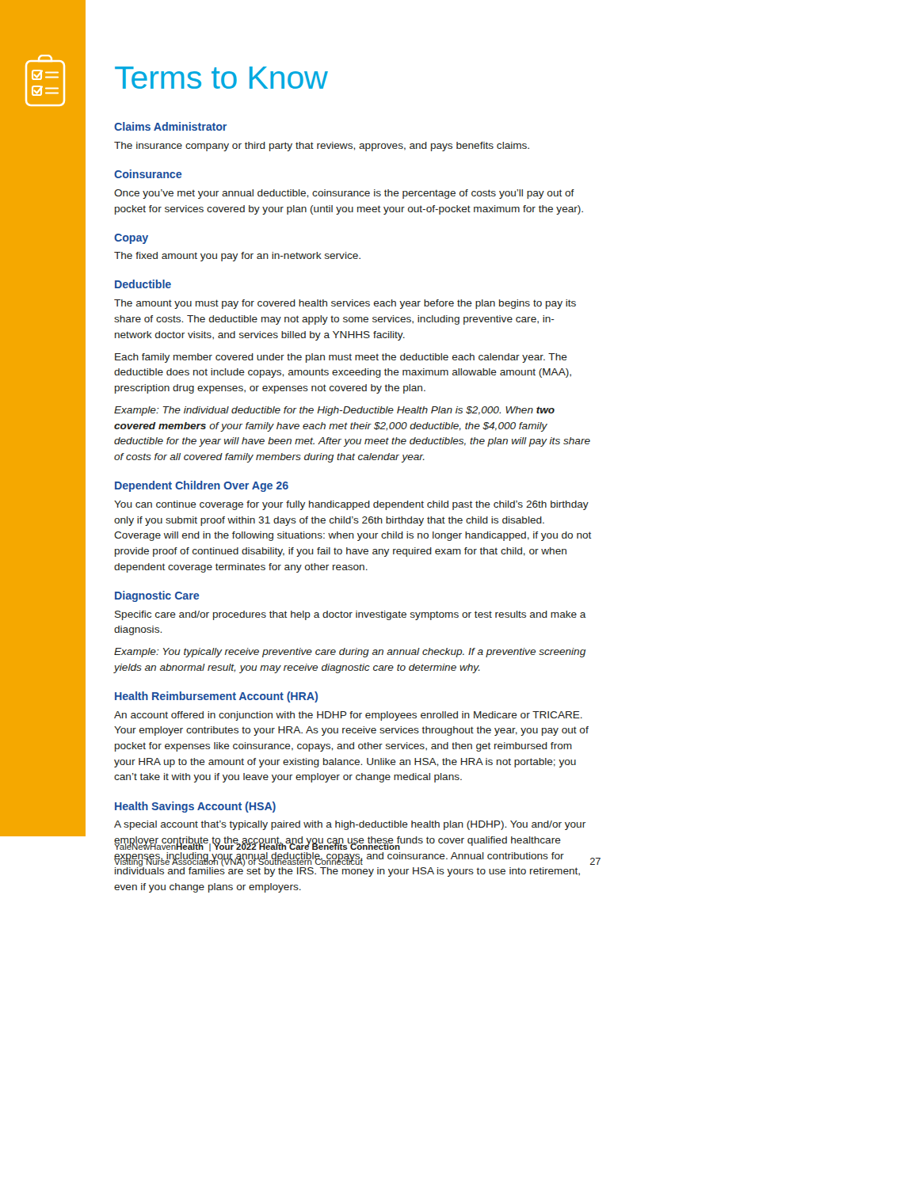Terms to Know
Claims Administrator
The insurance company or third party that reviews, approves, and pays benefits claims.
Coinsurance
Once you’ve met your annual deductible, coinsurance is the percentage of costs you’ll pay out of pocket for services covered by your plan (until you meet your out-of-pocket maximum for the year).
Copay
The fixed amount you pay for an in-network service.
Deductible
The amount you must pay for covered health services each year before the plan begins to pay its share of costs. The deductible may not apply to some services, including preventive care, in-network doctor visits, and services billed by a YNHHS facility.
Each family member covered under the plan must meet the deductible each calendar year. The deductible does not include copays, amounts exceeding the maximum allowable amount (MAA), prescription drug expenses, or expenses not covered by the plan.
Example: The individual deductible for the High-Deductible Health Plan is $2,000. When two covered members of your family have each met their $2,000 deductible, the $4,000 family deductible for the year will have been met. After you meet the deductibles, the plan will pay its share of costs for all covered family members during that calendar year.
Dependent Children Over Age 26
You can continue coverage for your fully handicapped dependent child past the child’s 26th birthday only if you submit proof within 31 days of the child’s 26th birthday that the child is disabled. Coverage will end in the following situations: when your child is no longer handicapped, if you do not provide proof of continued disability, if you fail to have any required exam for that child, or when dependent coverage terminates for any other reason.
Diagnostic Care
Specific care and/or procedures that help a doctor investigate symptoms or test results and make a diagnosis.
Example: You typically receive preventive care during an annual checkup. If a preventive screening yields an abnormal result, you may receive diagnostic care to determine why.
Health Reimbursement Account (HRA)
An account offered in conjunction with the HDHP for employees enrolled in Medicare or TRICARE. Your employer contributes to your HRA. As you receive services throughout the year, you pay out of pocket for expenses like coinsurance, copays, and other services, and then get reimbursed from your HRA up to the amount of your existing balance. Unlike an HSA, the HRA is not portable; you can’t take it with you if you leave your employer or change medical plans.
Health Savings Account (HSA)
A special account that’s typically paired with a high-deductible health plan (HDHP). You and/or your employer contribute to the account, and you can use these funds to cover qualified healthcare expenses, including your annual deductible, copays, and coinsurance. Annual contributions for individuals and families are set by the IRS. The money in your HSA is yours to use into retirement, even if you change plans or employers.
YaleNewHaven Health | Your 2022 Health Care Benefits Connection
Visiting Nurse Association (VNA) of Southeastern Connecticut 27